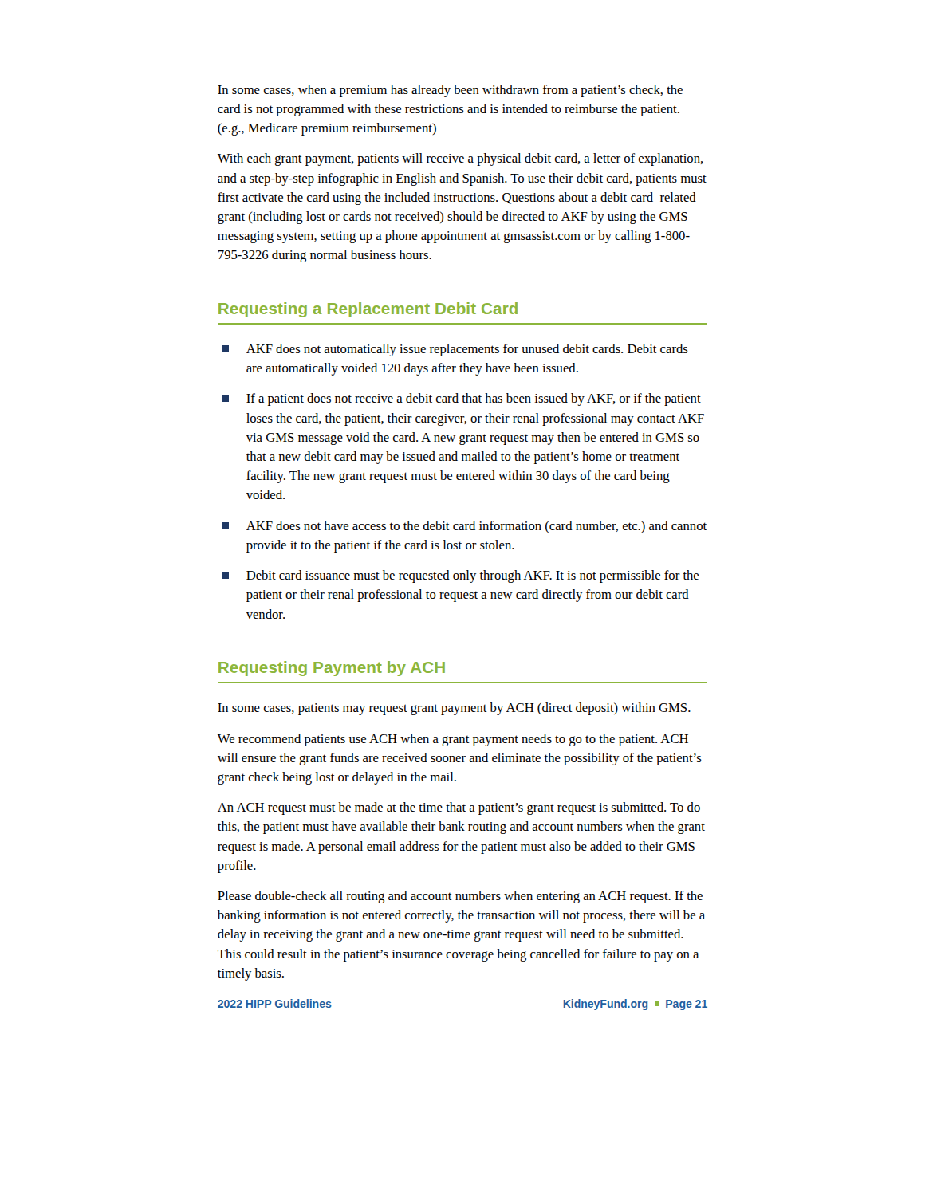In some cases, when a premium has already been withdrawn from a patient’s check, the card is not programmed with these restrictions and is intended to reimburse the patient. (e.g., Medicare premium reimbursement)
With each grant payment, patients will receive a physical debit card, a letter of explanation, and a step-by-step infographic in English and Spanish. To use their debit card, patients must first activate the card using the included instructions. Questions about a debit card–related grant (including lost or cards not received) should be directed to AKF by using the GMS messaging system, setting up a phone appointment at gmsassist.com or by calling 1-800-795-3226 during normal business hours.
Requesting a Replacement Debit Card
AKF does not automatically issue replacements for unused debit cards. Debit cards are automatically voided 120 days after they have been issued.
If a patient does not receive a debit card that has been issued by AKF, or if the patient loses the card, the patient, their caregiver, or their renal professional may contact AKF via GMS message void the card. A new grant request may then be entered in GMS so that a new debit card may be issued and mailed to the patient’s home or treatment facility. The new grant request must be entered within 30 days of the card being voided.
AKF does not have access to the debit card information (card number, etc.) and cannot provide it to the patient if the card is lost or stolen.
Debit card issuance must be requested only through AKF. It is not permissible for the patient or their renal professional to request a new card directly from our debit card vendor.
Requesting Payment by ACH
In some cases, patients may request grant payment by ACH (direct deposit) within GMS.
We recommend patients use ACH when a grant payment needs to go to the patient. ACH will ensure the grant funds are received sooner and eliminate the possibility of the patient’s grant check being lost or delayed in the mail.
An ACH request must be made at the time that a patient’s grant request is submitted. To do this, the patient must have available their bank routing and account numbers when the grant request is made. A personal email address for the patient must also be added to their GMS profile.
Please double-check all routing and account numbers when entering an ACH request. If the banking information is not entered correctly, the transaction will not process, there will be a delay in receiving the grant and a new one-time grant request will need to be submitted. This could result in the patient’s insurance coverage being cancelled for failure to pay on a timely basis.
2022 HIPP Guidelines KidneyFund.org Page 21